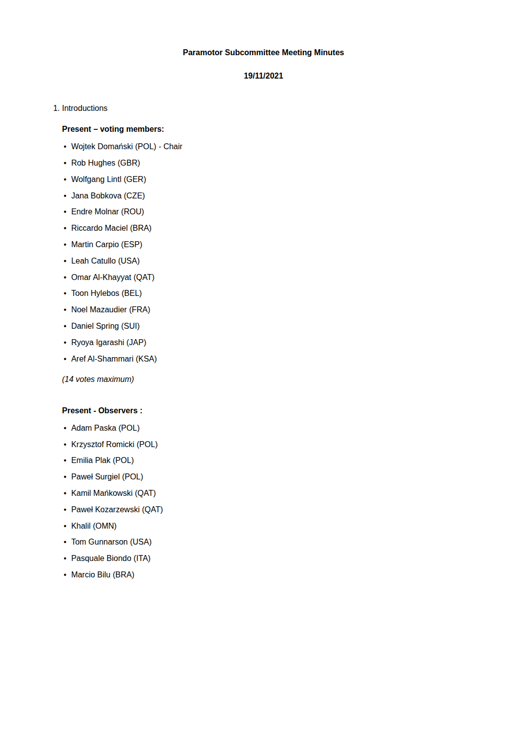Paramotor Subcommittee Meeting Minutes
19/11/2021
Introductions
Present – voting members:
Wojtek Domański (POL) - Chair
Rob Hughes (GBR)
Wolfgang Lintl (GER)
Jana Bobkova (CZE)
Endre Molnar (ROU)
Riccardo Maciel (BRA)
Martin Carpio (ESP)
Leah Catullo (USA)
Omar Al-Khayyat (QAT)
Toon Hylebos (BEL)
Noel Mazaudier (FRA)
Daniel Spring (SUI)
Ryoya Igarashi (JAP)
Aref Al-Shammari (KSA)
(14 votes maximum)
Present - Observers :
Adam Paska (POL)
Krzysztof Romicki (POL)
Emilia Plak (POL)
Paweł Surgiel (POL)
Kamil Mańkowski (QAT)
Paweł Kozarzewski (QAT)
Khalil (OMN)
Tom Gunnarson (USA)
Pasquale Biondo (ITA)
Marcio Bilu (BRA)